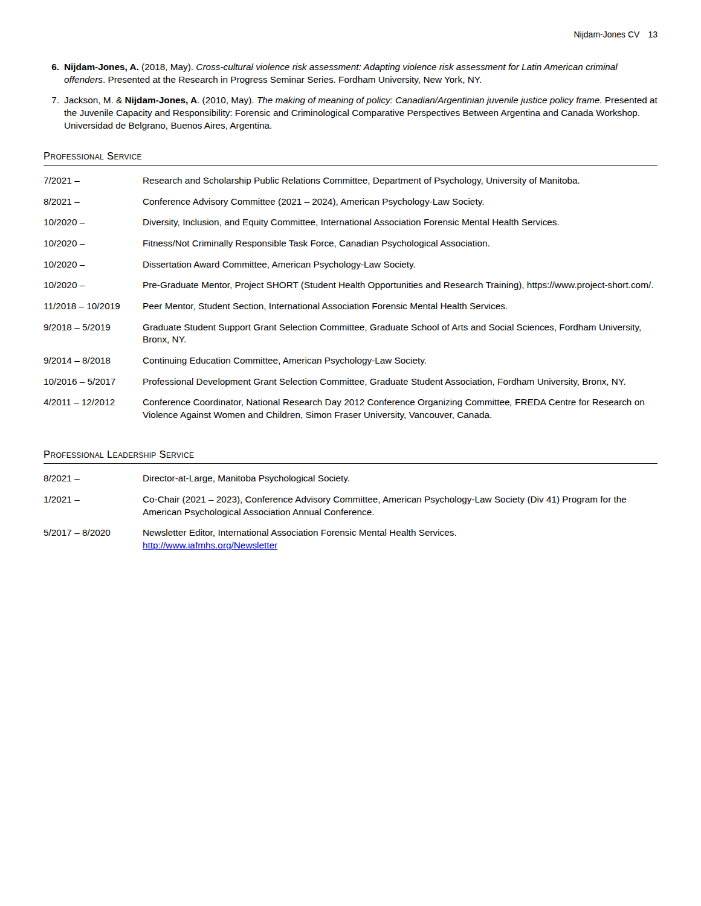Nijdam-Jones CV13
6. Nijdam-Jones, A. (2018, May). Cross-cultural violence risk assessment: Adapting violence risk assessment for Latin American criminal offenders. Presented at the Research in Progress Seminar Series. Fordham University, New York, NY.
7. Jackson, M. & Nijdam-Jones, A. (2010, May). The making of meaning of policy: Canadian/Argentinian juvenile justice policy frame. Presented at the Juvenile Capacity and Responsibility: Forensic and Criminological Comparative Perspectives Between Argentina and Canada Workshop. Universidad de Belgrano, Buenos Aires, Argentina.
Professional Service
| 7/2021 – | Research and Scholarship Public Relations Committee, Department of Psychology, University of Manitoba. |
| 8/2021 – | Conference Advisory Committee (2021 – 2024), American Psychology-Law Society. |
| 10/2020 – | Diversity, Inclusion, and Equity Committee, International Association Forensic Mental Health Services. |
| 10/2020 – | Fitness/Not Criminally Responsible Task Force, Canadian Psychological Association. |
| 10/2020 – | Dissertation Award Committee, American Psychology-Law Society. |
| 10/2020 – | Pre-Graduate Mentor, Project SHORT (Student Health Opportunities and Research Training), https://www.project-short.com/. |
| 11/2018 – 10/2019 | Peer Mentor, Student Section, International Association Forensic Mental Health Services. |
| 9/2018 – 5/2019 | Graduate Student Support Grant Selection Committee, Graduate School of Arts and Social Sciences, Fordham University, Bronx, NY. |
| 9/2014 – 8/2018 | Continuing Education Committee, American Psychology-Law Society. |
| 10/2016 – 5/2017 | Professional Development Grant Selection Committee, Graduate Student Association, Fordham University, Bronx, NY. |
| 4/2011 – 12/2012 | Conference Coordinator, National Research Day 2012 Conference Organizing Committee , FREDA Centre for Research on Violence Against Women and Children, Simon Fraser University, Vancouver, Canada. |
Professional Leadership Service
| 8/2021 – | Director-at-Large, Manitoba Psychological Society. |
| 1/2021 – | Co-Chair (2021 – 2023), Conference Advisory Committee, American Psychology-Law Society (Div 41) Program for the American Psychological Association Annual Conference. |
| 5/2017 – 8/2020 | Newsletter Editor, International Association Forensic Mental Health Services. http://www.iafmhs.org/Newsletter |